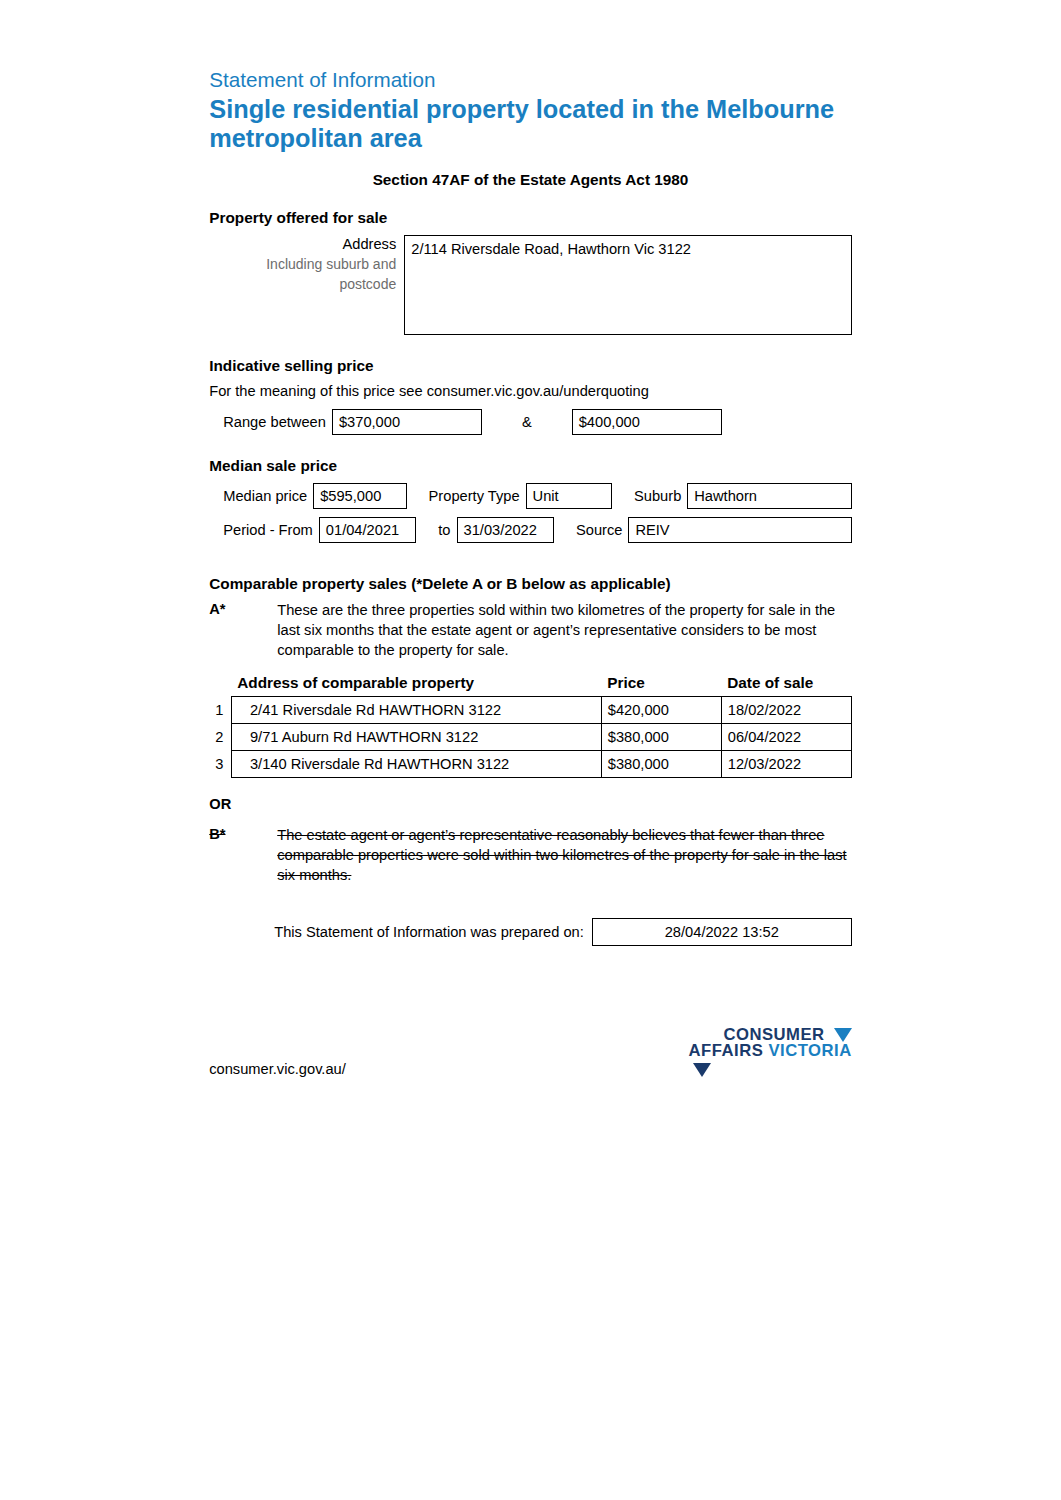Statement of Information
Single residential property located in the Melbourne
metropolitan area
Section 47AF of the Estate Agents Act 1980
Property offered for sale
Address
Including suburb and
postcode
2/114 Riversdale Road, Hawthorn Vic 3122
Indicative selling price
For the meaning of this price see consumer.vic.gov.au/underquoting
Range between
$370,000
&
$400,000
Median sale price
Median price
$595,000
Property Type
Unit
Suburb
Hawthorn
Period - From
01/04/2021
to
31/03/2022
Source
REIV
Comparable property sales (*Delete A or B below as applicable)
A*
These are the three properties sold within two kilometres of the property for sale in the last six months that the estate agent or agent’s representative considers to be most comparable to the property for sale.
| | Address of comparable property | Price | Date of sale |
| --- | --- | --- | --- |
| 1 | 2/41 Riversdale Rd HAWTHORN 3122 | $420,000 | 18/02/2022 |
| 2 | 9/71 Auburn Rd HAWTHORN 3122 | $380,000 | 06/04/2022 |
| 3 | 3/140 Riversdale Rd HAWTHORN 3122 | $380,000 | 12/03/2022 |
OR
B*
The estate agent or agent’s representative reasonably believes that fewer than three comparable properties were sold within two kilometres of the property for sale in the last six months.
This Statement of Information was prepared on:
28/04/2022 13:52
consumer.vic.gov.au/
CONSUMER
AFFAIRS VICTORIA